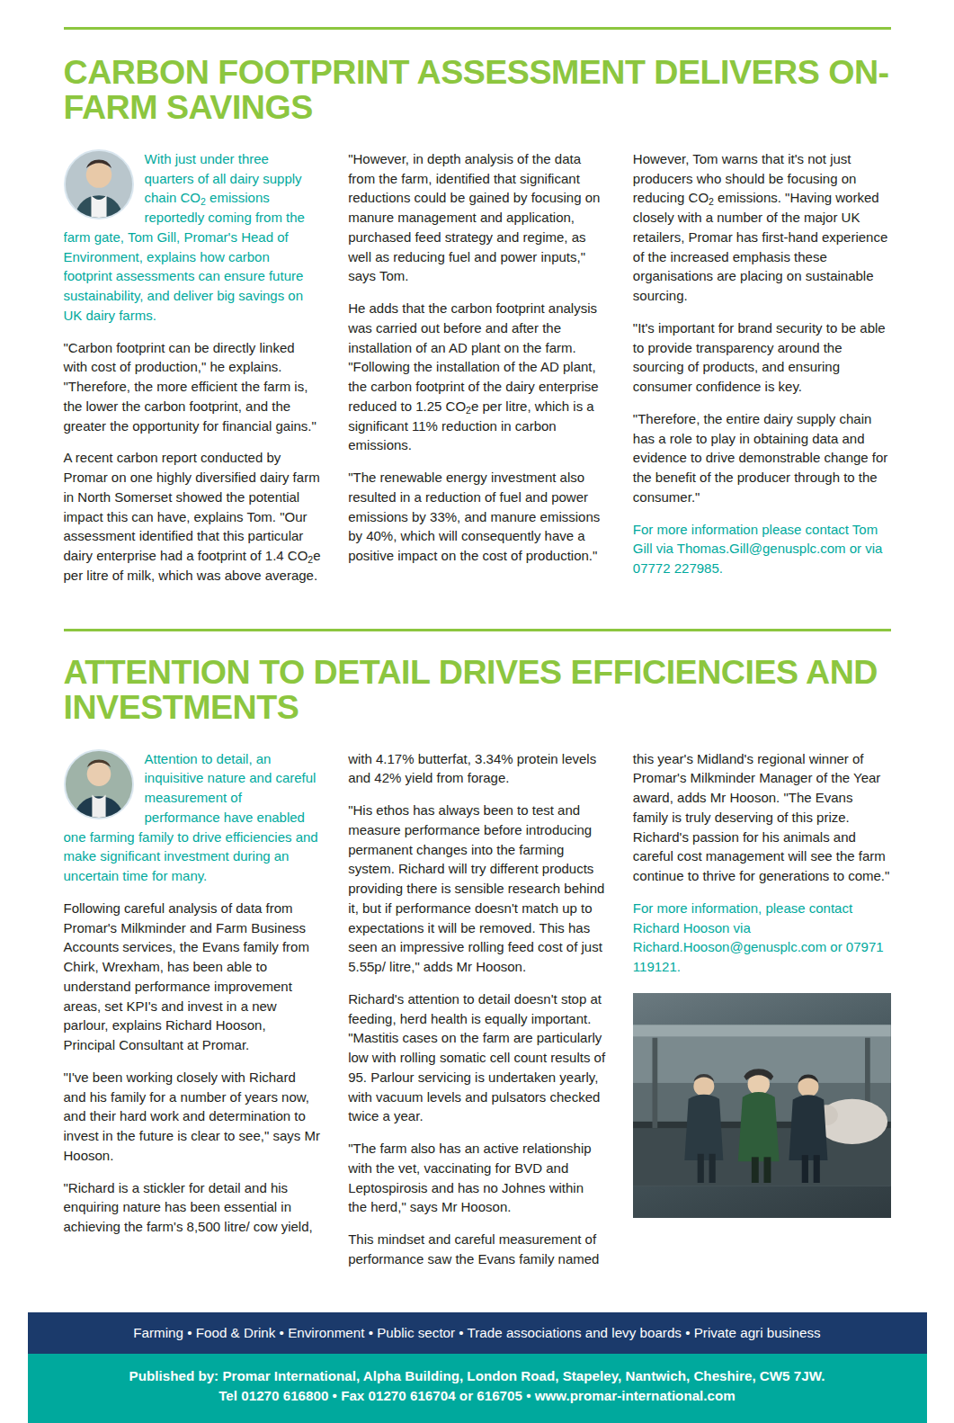Carbon footprint assessment delivers on-farm savings
With just under three quarters of all dairy supply chain CO2 emissions reportedly coming from the farm gate, Tom Gill, Promar's Head of Environment, explains how carbon footprint assessments can ensure future sustainability, and deliver big savings on UK dairy farms.
"Carbon footprint can be directly linked with cost of production," he explains. "Therefore, the more efficient the farm is, the lower the carbon footprint, and the greater the opportunity for financial gains."
A recent carbon report conducted by Promar on one highly diversified dairy farm in North Somerset showed the potential impact this can have, explains Tom. "Our assessment identified that this particular dairy enterprise had a footprint of 1.4 CO2e per litre of milk, which was above average.
"However, in depth analysis of the data from the farm, identified that significant reductions could be gained by focusing on manure management and application, purchased feed strategy and regime, as well as reducing fuel and power inputs," says Tom.
He adds that the carbon footprint analysis was carried out before and after the installation of an AD plant on the farm. "Following the installation of the AD plant, the carbon footprint of the dairy enterprise reduced to 1.25 CO2e per litre, which is a significant 11% reduction in carbon emissions.
"The renewable energy investment also resulted in a reduction of fuel and power emissions by 33%, and manure emissions by 40%, which will consequently have a positive impact on the cost of production."
However, Tom warns that it's not just producers who should be focusing on reducing CO2 emissions. "Having worked closely with a number of the major UK retailers, Promar has first-hand experience of the increased emphasis these organisations are placing on sustainable sourcing.
"It's important for brand security to be able to provide transparency around the sourcing of products, and ensuring consumer confidence is key.
"Therefore, the entire dairy supply chain has a role to play in obtaining data and evidence to drive demonstrable change for the benefit of the producer through to the consumer."
For more information please contact Tom Gill via Thomas.Gill@genusplc.com or via 07772 227985.
Attention to detail drives efficiencies and investments
Attention to detail, an inquisitive nature and careful measurement of performance have enabled one farming family to drive efficiencies and make significant investment during an uncertain time for many.
Following careful analysis of data from Promar's Milkminder and Farm Business Accounts services, the Evans family from Chirk, Wrexham, has been able to understand performance improvement areas, set KPI's and invest in a new parlour, explains Richard Hooson, Principal Consultant at Promar.
"I've been working closely with Richard and his family for a number of years now, and their hard work and determination to invest in the future is clear to see," says Mr Hooson.
"Richard is a stickler for detail and his enquiring nature has been essential in achieving the farm's 8,500 litre/ cow yield,
with 4.17% butterfat, 3.34% protein levels and 42% yield from forage.
"His ethos has always been to test and measure performance before introducing permanent changes into the farming system. Richard will try different products providing there is sensible research behind it, but if performance doesn't match up to expectations it will be removed. This has seen an impressive rolling feed cost of just 5.55p/ litre," adds Mr Hooson.
Richard's attention to detail doesn't stop at feeding, herd health is equally important. "Mastitis cases on the farm are particularly low with rolling somatic cell count results of 95. Parlour servicing is undertaken yearly, with vacuum levels and pulsators checked twice a year.
"The farm also has an active relationship with the vet, vaccinating for BVD and Leptospirosis and has no Johnes within the herd," says Mr Hooson.
This mindset and careful measurement of performance saw the Evans family named
this year's Midland's regional winner of Promar's Milkminder Manager of the Year award, adds Mr Hooson. "The Evans family is truly deserving of this prize. Richard's passion for his animals and careful cost management will see the farm continue to thrive for generations to come."
For more information, please contact Richard Hooson via Richard.Hooson@genusplc.com or 07971 119121.
Farming • Food & Drink • Environment • Public sector • Trade associations and levy boards • Private agri business
Published by: Promar International, Alpha Building, London Road, Stapeley, Nantwich, Cheshire, CW5 7JW.
Tel 01270 616800 • Fax 01270 616704 or 616705 • www.promar-international.com